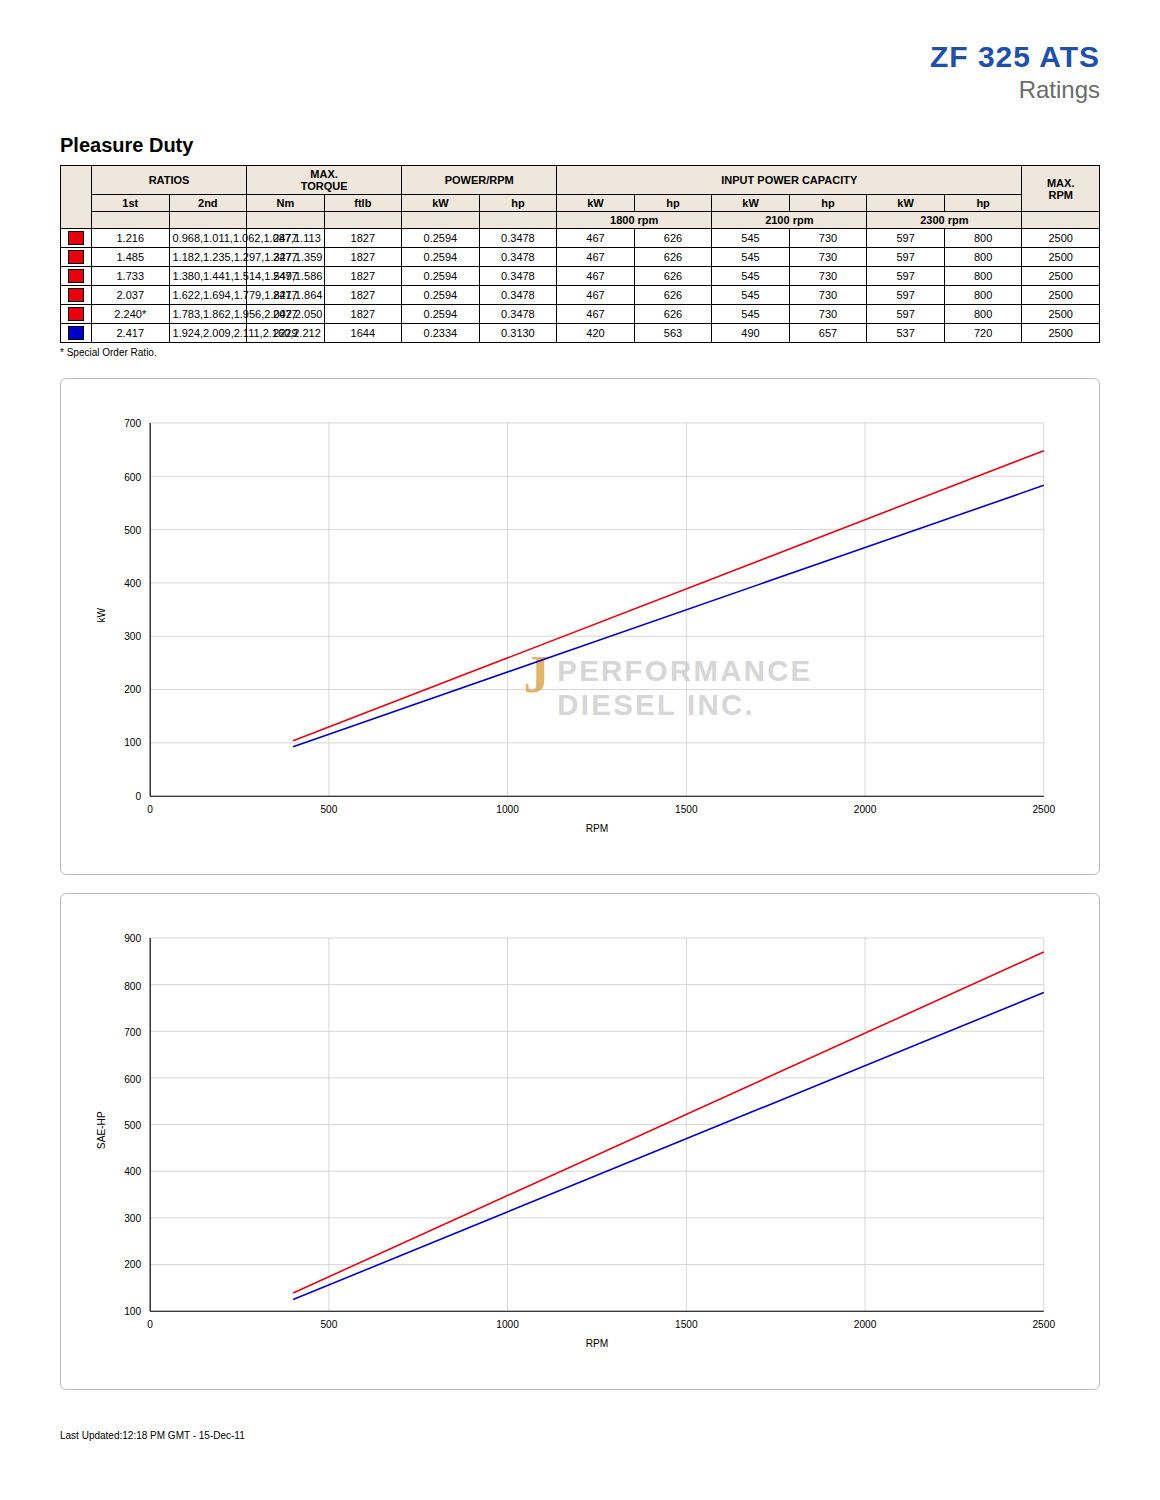ZF 325 ATS
Ratings
Pleasure Duty
| | RATIOS | MAX. TORQUE | POWER/RPM | INPUT POWER CAPACITY | MAX. RPM |
| --- | --- | --- | --- | --- | --- |
| 1st | 2nd | Nm | ftlb | kW | hp | kW | hp | kW | hp | kW | hp |
| | | | | | | 1800 rpm | 2100 rpm | 2300 rpm | |
| | 1.216 | 0.968,1.011,1.062,1.087,1.113 | 2477 | 1827 | 0.2594 | 0.3478 | 467 | 626 | 545 | 730 | 597 | 800 | 2500 |
| | 1.485 | 1.182,1.235,1.297,1.327,1.359 | 2477 | 1827 | 0.2594 | 0.3478 | 467 | 626 | 545 | 730 | 597 | 800 | 2500 |
| | 1.733 | 1.380,1.441,1.514,1.549,1.586 | 2477 | 1827 | 0.2594 | 0.3478 | 467 | 626 | 545 | 730 | 597 | 800 | 2500 |
| | 2.037 | 1.622,1.694,1.779,1.821,1.864 | 2477 | 1827 | 0.2594 | 0.3478 | 467 | 626 | 545 | 730 | 597 | 800 | 2500 |
| | 2.240* | 1.783,1.862,1.956,2.002,2.050 | 2477 | 1827 | 0.2594 | 0.3478 | 467 | 626 | 545 | 730 | 597 | 800 | 2500 |
| | 2.417 | 1.924,2.009,2.111,2.160,2.212 | 2229 | 1644 | 0.2334 | 0.3130 | 420 | 563 | 490 | 657 | 537 | 720 | 2500 |
* Special Order Ratio.
J PERFORMANCE DIESEL INC. 0 100 200 300 400 500 600 700 0 500 1000 1500 2000 2500 RPM kW
100 200 300 400 500 600 700 800 900 0 500 1000 1500 2000 2500 RPM SAE-HP
Last Updated:12:18 PM GMT - 15-Dec-11